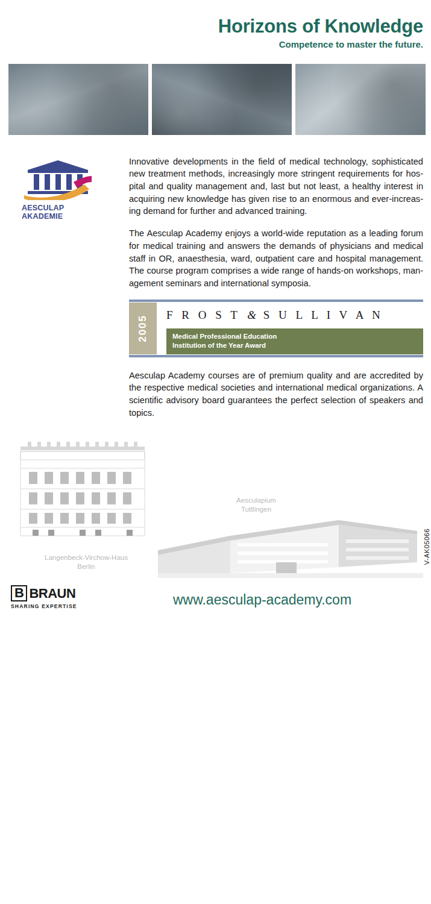Horizons of Knowledge
Competence to master the future.
AESCULAP
AKADEMIE
Innovative developments in the field of medical technology, sophisticated new treatment methods, increasingly more stringent requirements for hospital and quality management and, last but not least, a healthy interest in acquiring new knowledge has given rise to an enormous and ever-increasing demand for further and advanced training.
The Aesculap Academy enjoys a world-wide reputation as a leading forum for medical training and answers the demands of physicians and medical staff in OR, anaesthesia, ward, outpatient care and hospital management. The course program comprises a wide range of hands-on workshops, management seminars and international symposia.
2005
F R O S T & S U L L I V A N
Medical Professional Education
Institution of the Year Award
Aesculap Academy courses are of premium quality and are accredited by the respective medical societies and international medical organizations. A scientific advisory board guarantees the perfect selection of speakers and topics.
Langenbeck-Virchow-Haus
Berlin
Aesculapium
Tuttlingen
V-AK05066
BBRAUN
SHARING EXPERTISE
www.aesculap-academy.com